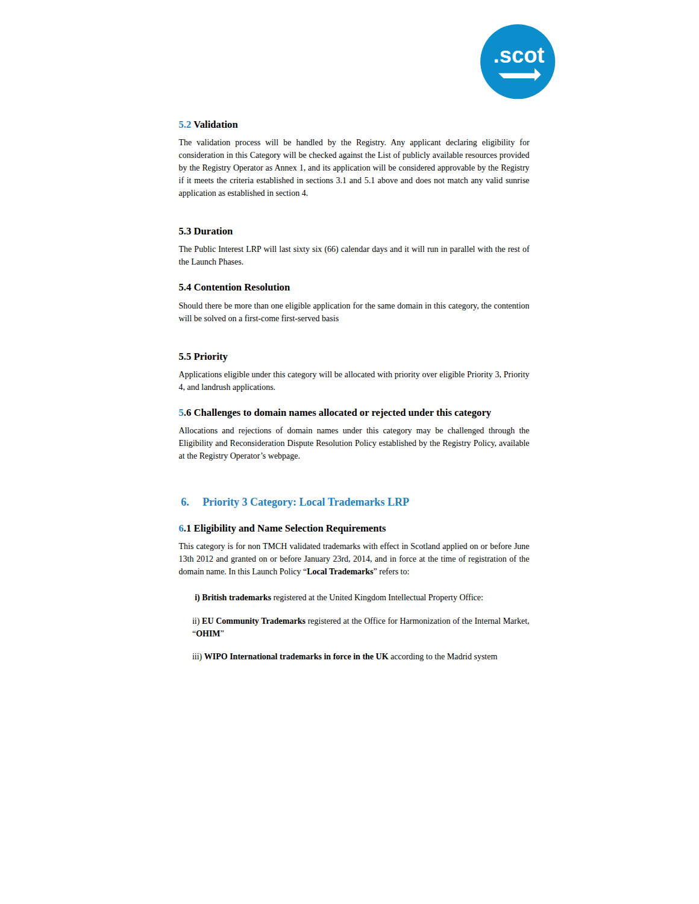.scot
5.2 Validation
The validation process will be handled by the Registry. Any applicant declaring eligibility for consideration in this Category will be checked against the List of publicly available resources provided by the Registry Operator as Annex 1, and its application will be considered approvable by the Registry if it meets the criteria established in sections 3.1 and 5.1 above and does not match any valid sunrise application as established in section 4.
5.3 Duration
The Public Interest LRP will last sixty six (66) calendar days and it will run in parallel with the rest of the Launch Phases.
5.4 Contention Resolution
Should there be more than one eligible application for the same domain in this category, the contention will be solved on a first-come first-served basis
5.5 Priority
Applications eligible under this category will be allocated with priority over eligible Priority 3, Priority 4, and landrush applications.
5.6 Challenges to domain names allocated or rejected under this category
Allocations and rejections of domain names under this category may be challenged through the Eligibility and Reconsideration Dispute Resolution Policy established by the Registry Policy, available at the Registry Operator’s webpage.
6. Priority 3 Category: Local Trademarks LRP
6.1 Eligibility and Name Selection Requirements
This category is for non TMCH validated trademarks with effect in Scotland applied on or before June 13th 2012 and granted on or before January 23rd, 2014, and in force at the time of registration of the domain name. In this Launch Policy “Local Trademarks” refers to:
i) British trademarks registered at the United Kingdom Intellectual Property Office:
ii) EU Community Trademarks registered at the Office for Harmonization of the Internal Market, “OHIM”
iii) WIPO International trademarks in force in the UK according to the Madrid system